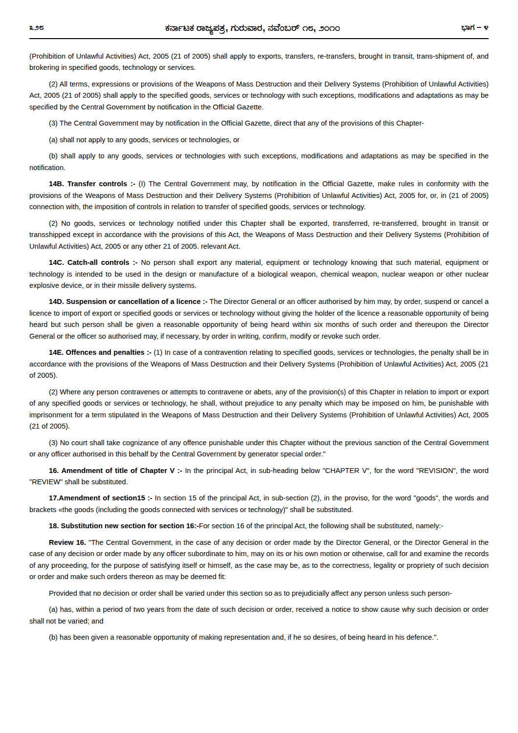೩೨೮ ಕರ್ನಾಟಕ ರಾಜ್ಯಪತ್ರ, ಗುರುವಾರ, ನವೆಂಬರ್ ೧೮, ೨೦೧೦ ಭಾಗ – ೪
(Prohibition of Unlawful Activities) Act, 2005 (21 of 2005) shall apply to exports, transfers, re-transfers, brought in transit, trans-shipment of, and brokering in specified goods, technology or services.
(2) All terms, expressions or provisions of the Weapons of Mass Destruction and their Delivery Systems (Prohibition of Unlawful Activities) Act, 2005 (21 of 2005) shall apply to the specified goods, services or technology with such exceptions, modifications and adaptations as may be specified by the Central Government by notification in the Official Gazette.
(3) The Central Government may by notification in the Official Gazette, direct that any of the provisions of this Chapter-
(a) shall not apply to any goods, services or technologies, or
(b) shall apply to any goods, services or technologies with such exceptions, modifications and adaptations as may be specified in the notification.
14B. Transfer controls :- (I) The Central Government may, by notification in the Official Gazette, make rules in conformity with the provisions of the Weapons of Mass Destruction and their Delivery Systems (Prohibition of Unlawful Activities) Act, 2005 for, or, in (21 of 2005) connection with, the imposition of controls in relation to transfer of specified goods, services or technology.
(2) No goods, services or technology notified under this Chapter shall be exported, transferred, re-transferred, brought in transit or transshipped except in accordance with the provisions of this Act, the Weapons of Mass Destruction and their Delivery Systems (Prohibition of Unlawful Activities) Act, 2005 or any other 21 of 2005. relevant Act.
14C. Catch-all controls :- No person shall export any material, equipment or technology knowing that such material, equipment or technology is intended to be used in the design or manufacture of a biological weapon, chemical weapon, nuclear weapon or other nuclear explosive device, or in their missile delivery systems.
14D. Suspension or cancellation of a licence :- The Director General or an officer authorised by him may, by order, suspend or cancel a licence to import of export or specified goods or services or technology without giving the holder of the licence a reasonable opportunity of being heard but such person shall be given a reasonable opportunity of being heard within six months of such order and thereupon the Director General or the officer so authorised may, if necessary, by order in writing, confirm, modify or revoke such order.
14E. Offences and penalties :- (1) In case of a contravention relating to specified goods, services or technologies, the penalty shall be in accordance with the provisions of the Weapons of Mass Destruction and their Delivery Systems (Prohibition of Unlawful Activities) Act, 2005 (21 of 2005).
(2) Where any person contravenes or attempts to contravene or abets, any of the provision(s) of this Chapter in relation to import or export of any specified goods or services or technology, he shall, without prejudice to any penalty which may be imposed on him, be punishable with imprisonment for a term stipulated in the Weapons of Mass Destruction and their Delivery Systems (Prohibition of Unlawful Activities) Act, 2005 (21 of 2005).
(3) No court shall take cognizance of any offence punishable under this Chapter without the previous sanction of the Central Government or any officer authorised in this behalf by the Central Government by generator special order."
16. Amendment of title of Chapter V :- In the principal Act, in sub-heading below "CHAPTER V", for the word "REVISION", the word "REVIEW" shall be substituted.
17.Amendment of section15 :- In section 15 of the principal Act, in sub-section (2), in the proviso, for the word "goods", the words and brackets «the goods (including the goods connected with services or technology)" shall be substituted.
18. Substitution new section for section 16:-For section 16 of the principal Act, the following shall be substituted, namely:-
Review 16. "The Central Government, in the case of any decision or order made by the Director General, or the Director General in the case of any decision or order made by any officer subordinate to him, may on its or his own motion or otherwise, call for and examine the records of any proceeding, for the purpose of satisfying itself or himself, as the case may be, as to the correctness, legality or propriety of such decision or order and make such orders thereon as may be deemed fit:
Provided that no decision or order shall be varied under this section so as to prejudicially affect any person unless such person-
(a) has, within a period of two years from the date of such decision or order, received a notice to show cause why such decision or order shall not be varied; and
(b) has been given a reasonable opportunity of making representation and, if he so desires, of being heard in his defence.".